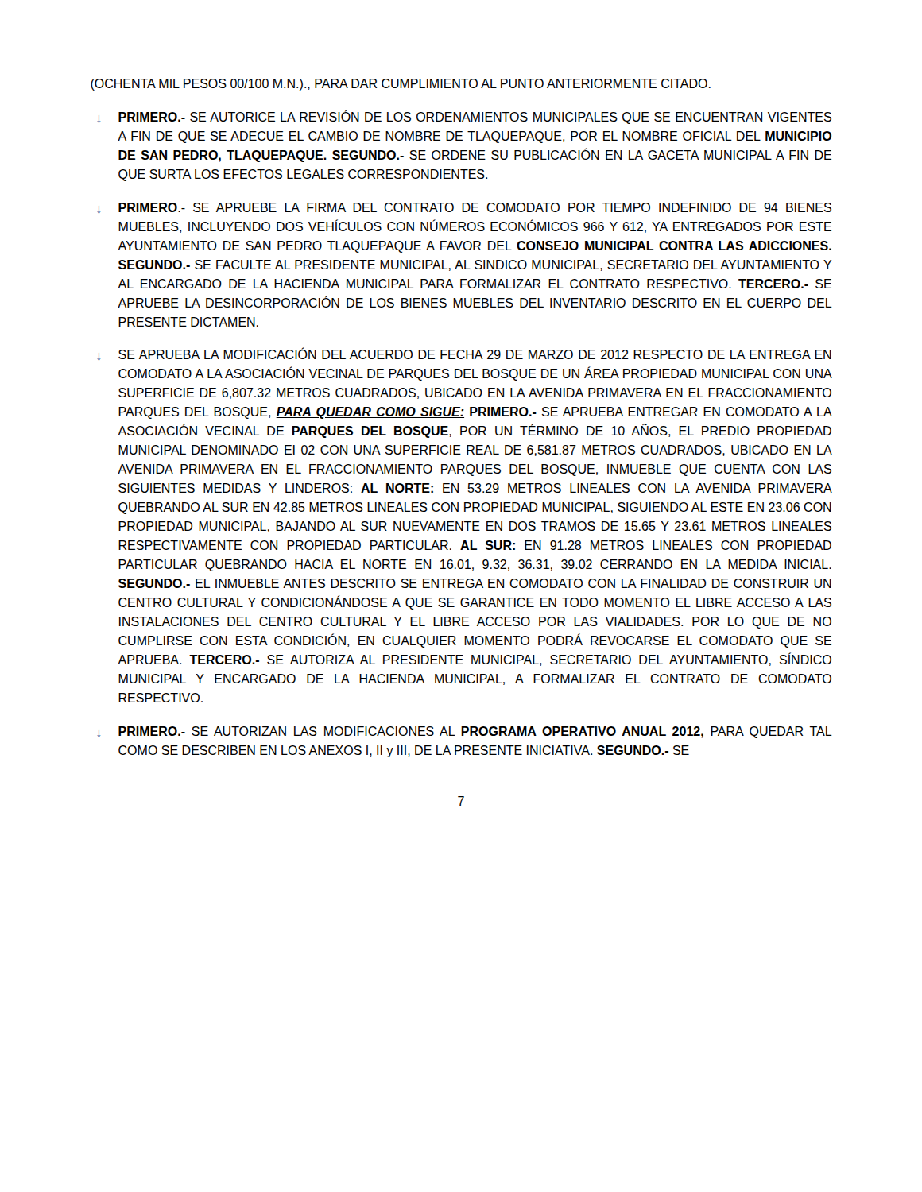(OCHENTA MIL PESOS 00/100 M.N.)., PARA DAR CUMPLIMIENTO AL PUNTO ANTERIORMENTE CITADO.
PRIMERO.- SE AUTORICE LA REVISIÓN DE LOS ORDENAMIENTOS MUNICIPALES QUE SE ENCUENTRAN VIGENTES A FIN DE QUE SE ADECUE EL CAMBIO DE NOMBRE DE TLAQUEPAQUE, POR EL NOMBRE OFICIAL DEL MUNICIPIO DE SAN PEDRO, TLAQUEPAQUE. SEGUNDO.- SE ORDENE SU PUBLICACIÓN EN LA GACETA MUNICIPAL A FIN DE QUE SURTA LOS EFECTOS LEGALES CORRESPONDIENTES.
PRIMERO.- SE APRUEBE LA FIRMA DEL CONTRATO DE COMODATO POR TIEMPO INDEFINIDO DE 94 BIENES MUEBLES, INCLUYENDO DOS VEHÍCULOS CON NÚMEROS ECONÓMICOS 966 Y 612, YA ENTREGADOS POR ESTE AYUNTAMIENTO DE SAN PEDRO TLAQUEPAQUE A FAVOR DEL CONSEJO MUNICIPAL CONTRA LAS ADICCIONES. SEGUNDO.- SE FACULTE AL PRESIDENTE MUNICIPAL, AL SINDICO MUNICIPAL, SECRETARIO DEL AYUNTAMIENTO Y AL ENCARGADO DE LA HACIENDA MUNICIPAL PARA FORMALIZAR EL CONTRATO RESPECTIVO. TERCERO.- SE APRUEBE LA DESINCORPORACIÓN DE LOS BIENES MUEBLES DEL INVENTARIO DESCRITO EN EL CUERPO DEL PRESENTE DICTAMEN.
SE APRUEBA LA MODIFICACIÓN DEL ACUERDO DE FECHA 29 DE MARZO DE 2012 RESPECTO DE LA ENTREGA EN COMODATO A LA ASOCIACIÓN VECINAL DE PARQUES DEL BOSQUE DE UN ÁREA PROPIEDAD MUNICIPAL CON UNA SUPERFICIE DE 6,807.32 METROS CUADRADOS, UBICADO EN LA AVENIDA PRIMAVERA EN EL FRACCIONAMIENTO PARQUES DEL BOSQUE, PARA QUEDAR COMO SIGUE: PRIMERO.- SE APRUEBA ENTREGAR EN COMODATO A LA ASOCIACIÓN VECINAL DE PARQUES DEL BOSQUE, POR UN TÉRMINO DE 10 AÑOS, EL PREDIO PROPIEDAD MUNICIPAL DENOMINADO EI 02 CON UNA SUPERFICIE REAL DE 6,581.87 METROS CUADRADOS, UBICADO EN LA AVENIDA PRIMAVERA EN EL FRACCIONAMIENTO PARQUES DEL BOSQUE, INMUEBLE QUE CUENTA CON LAS SIGUIENTES MEDIDAS Y LINDEROS: AL NORTE: EN 53.29 METROS LINEALES CON LA AVENIDA PRIMAVERA QUEBRANDO AL SUR EN 42.85 METROS LINEALES CON PROPIEDAD MUNICIPAL, SIGUIENDO AL ESTE EN 23.06 CON PROPIEDAD MUNICIPAL, BAJANDO AL SUR NUEVAMENTE EN DOS TRAMOS DE 15.65 Y 23.61 METROS LINEALES RESPECTIVAMENTE CON PROPIEDAD PARTICULAR. AL SUR: EN 91.28 METROS LINEALES CON PROPIEDAD PARTICULAR QUEBRANDO HACIA EL NORTE EN 16.01, 9.32, 36.31, 39.02 CERRANDO EN LA MEDIDA INICIAL. SEGUNDO.- EL INMUEBLE ANTES DESCRITO SE ENTREGA EN COMODATO CON LA FINALIDAD DE CONSTRUIR UN CENTRO CULTURAL Y CONDICIONÁNDOSE A QUE SE GARANTICE EN TODO MOMENTO EL LIBRE ACCESO A LAS INSTALACIONES DEL CENTRO CULTURAL Y EL LIBRE ACCESO POR LAS VIALIDADES. POR LO QUE DE NO CUMPLIRSE CON ESTA CONDICIÓN, EN CUALQUIER MOMENTO PODRÁ REVOCARSE EL COMODATO QUE SE APRUEBA. TERCERO.- SE AUTORIZA AL PRESIDENTE MUNICIPAL, SECRETARIO DEL AYUNTAMIENTO, SÍNDICO MUNICIPAL Y ENCARGADO DE LA HACIENDA MUNICIPAL, A FORMALIZAR EL CONTRATO DE COMODATO RESPECTIVO.
PRIMERO.- SE AUTORIZAN LAS MODIFICACIONES AL PROGRAMA OPERATIVO ANUAL 2012, PARA QUEDAR TAL COMO SE DESCRIBEN EN LOS ANEXOS I, II y III, DE LA PRESENTE INICIATIVA. SEGUNDO.- SE
7